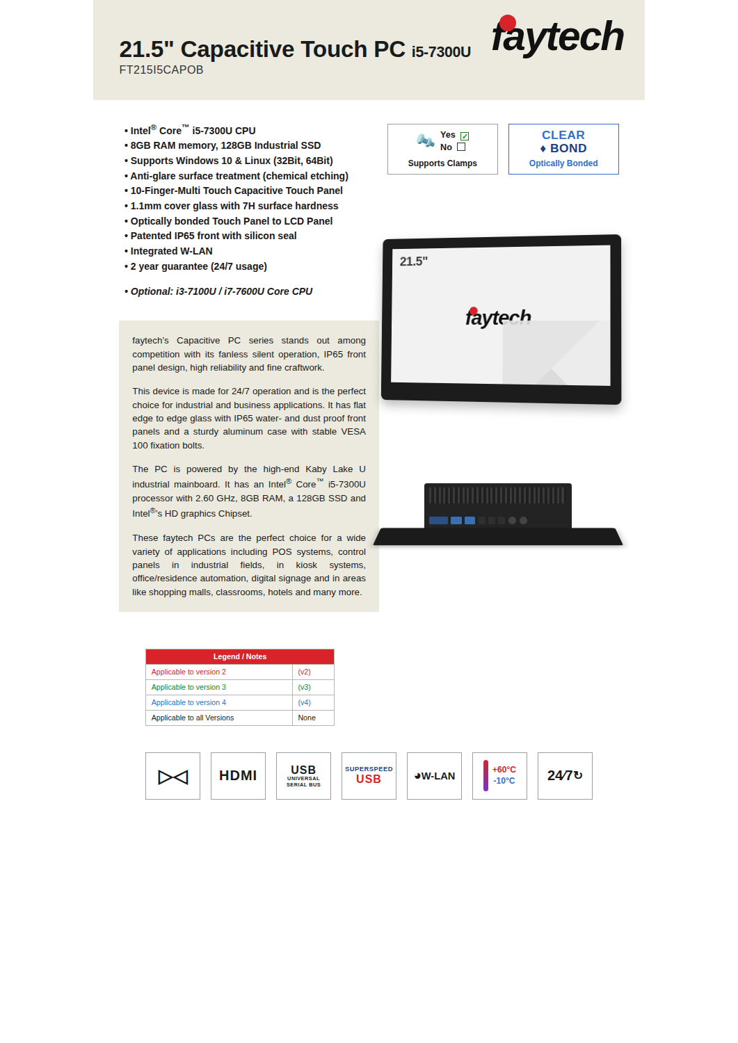21.5" Capacitive Touch PC i5-7300U
FT215I5CAPOB
fa ytech
Intel® Core™ i5-7300U CPU
8GB RAM memory, 128GB Industrial SSD
Supports Windows 10 & Linux (32Bit, 64Bit)
Anti-glare surface treatment (chemical etching)
10-Finger-Multi Touch Capacitive Touch Panel
1.1mm cover glass with 7H surface hardness
Optically bonded Touch Panel to LCD Panel
Patented IP65 front with silicon seal
Integrated W-LAN
2 year guarantee (24/7 usage)
Optional: i3-7100U / i7-7600U Core CPU
🔩 Yes ✓
No
Supports Clamps
CLEAR ♦ BOND
Optically Bonded
faytech’s Capacitive PC series stands out among competition with its fanless silent operation, IP65 front panel design, high reliability and fine craftwork.
This device is made for 24/7 operation and is the perfect choice for industrial and business applications. It has flat edge to edge glass with IP65 water- and dust proof front panels and a sturdy aluminum case with stable VESA 100 fixation bolts.
The PC is powered by the high-end Kaby Lake U industrial mainboard. It has an Intel® Core™ i5-7300U processor with 2.60 GHz, 8GB RAM, a 128GB SSD and Intel®’s HD graphics Chipset.
These faytech PCs are the perfect choice for a wide variety of applications including POS systems, control panels in industrial fields, in kiosk systems, office/residence automation, digital signage and in areas like shopping malls, classrooms, hotels and many more.
21.5"
fa ytech
| Legend / Notes |
| --- |
| Applicable to version 2 | (v2) |
| Applicable to version 3 | (v3) |
| Applicable to version 4 | (v4) |
| Applicable to all Versions | None |
▷◁
HDMI
USB
UNIVERSAL SERIAL BUS
SUPERSPEED
USB
◕ W-LAN
+60°C
-10°C
24⁄7 ↻